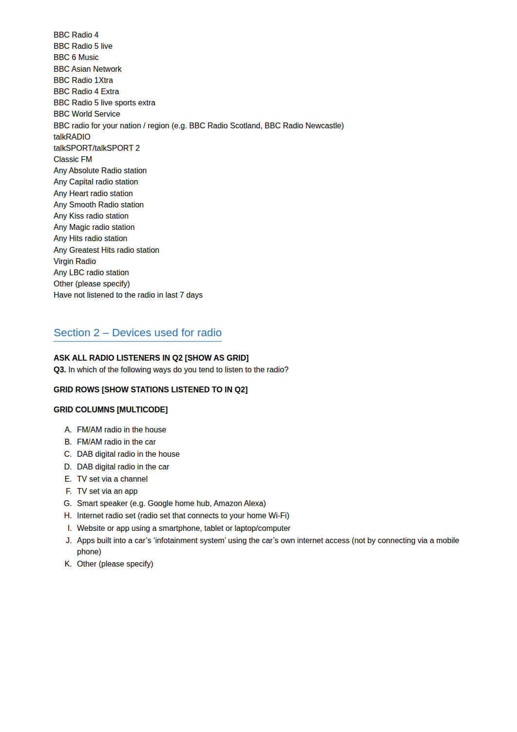BBC Radio 4
BBC Radio 5 live
BBC 6 Music
BBC Asian Network
BBC Radio 1Xtra
BBC Radio 4 Extra
BBC Radio 5 live sports extra
BBC World Service
BBC radio for your nation / region (e.g. BBC Radio Scotland, BBC Radio Newcastle)
talkRADIO
talkSPORT/talkSPORT 2
Classic FM
Any Absolute Radio station
Any Capital radio station
Any Heart radio station
Any Smooth Radio station
Any Kiss radio station
Any Magic radio station
Any Hits radio station
Any Greatest Hits radio station
Virgin Radio
Any LBC radio station
Other (please specify)
Have not listened to the radio in last 7 days
Section 2 – Devices used for radio
ASK ALL RADIO LISTENERS IN Q2 [SHOW AS GRID]
Q3. In which of the following ways do you tend to listen to the radio?
GRID ROWS [SHOW STATIONS LISTENED TO IN Q2]
GRID COLUMNS [MULTICODE]
FM/AM radio in the house
FM/AM radio in the car
DAB digital radio in the house
DAB digital radio in the car
TV set via a channel
TV set via an app
Smart speaker (e.g. Google home hub, Amazon Alexa)
Internet radio set (radio set that connects to your home Wi-Fi)
Website or app using a smartphone, tablet or laptop/computer
Apps built into a car’s ‘infotainment system’ using the car’s own internet access (not by connecting via a mobile phone)
Other (please specify)